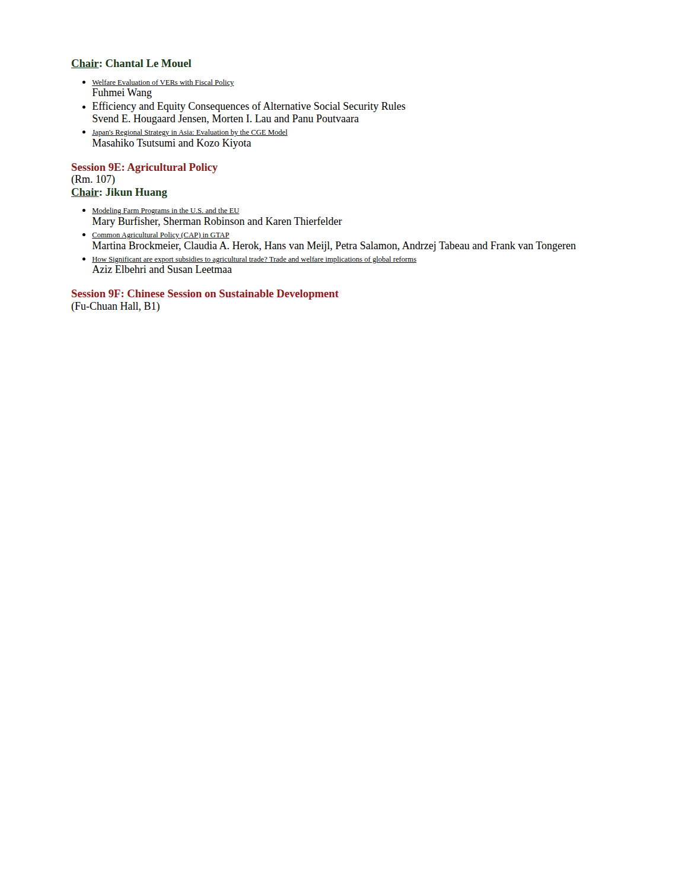Chair: Chantal Le Mouel
Welfare Evaluation of VERs with Fiscal Policy Fuhmei Wang
Efficiency and Equity Consequences of Alternative Social Security Rules Svend E. Hougaard Jensen, Morten I. Lau and Panu Poutvaara
Japan's Regional Strategy in Asia: Evaluation by the CGE Model Masahiko Tsutsumi and Kozo Kiyota
Session 9E: Agricultural Policy
(Rm. 107)
Chair: Jikun Huang
Modeling Farm Programs in the U.S. and the EU Mary Burfisher, Sherman Robinson and Karen Thierfelder
Common Agricultural Policy (CAP) in GTAP Martina Brockmeier, Claudia A. Herok, Hans van Meijl, Petra Salamon, Andrzej Tabeau and Frank van Tongeren
How Significant are export subsidies to agricultural trade? Trade and welfare implications of global reforms Aziz Elbehri and Susan Leetmaa
Session 9F: Chinese Session on Sustainable Development
(Fu-Chuan Hall, B1)